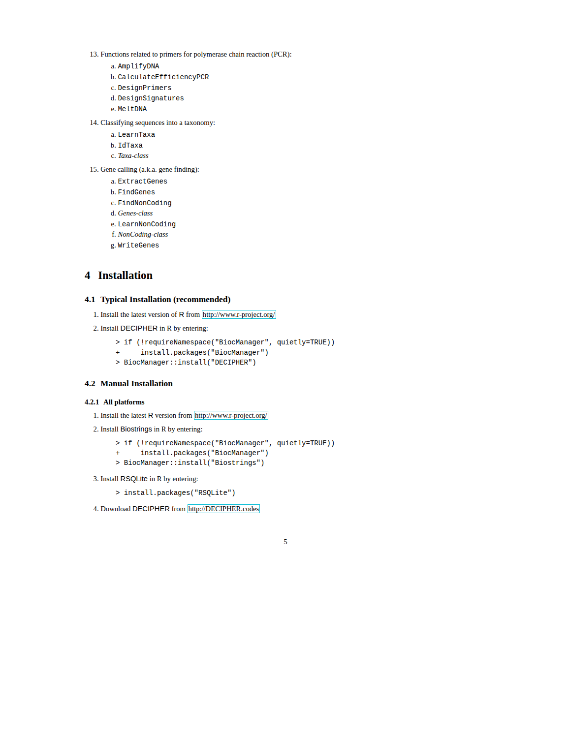Functions related to primers for polymerase chain reaction (PCR):
AmplifyDNA
CalculateEfficiencyPCR
DesignPrimers
DesignSignatures
MeltDNA
Classifying sequences into a taxonomy:
LearnTaxa
IdTaxa
Taxa-class
Gene calling (a.k.a. gene finding):
ExtractGenes
FindGenes
FindNonCoding
Genes-class
LearnNonCoding
NonCoding-class
WriteGenes
4 Installation
4.1 Typical Installation (recommended)
Install the latest version of R from http://www.r-project.org/
Install DECIPHER in R by entering:
> if (!requireNamespace("BiocManager", quietly=TRUE))
+     install.packages("BiocManager")
> BiocManager::install("DECIPHER")
4.2 Manual Installation
4.2.1 All platforms
Install the latest R version from http://www.r-project.org/
Install Biostrings in R by entering:
> if (!requireNamespace("BiocManager", quietly=TRUE))
+     install.packages("BiocManager")
> BiocManager::install("Biostrings")
Install RSQLite in R by entering:
> install.packages("RSQLite")
Download DECIPHER from http://DECIPHER.codes
5